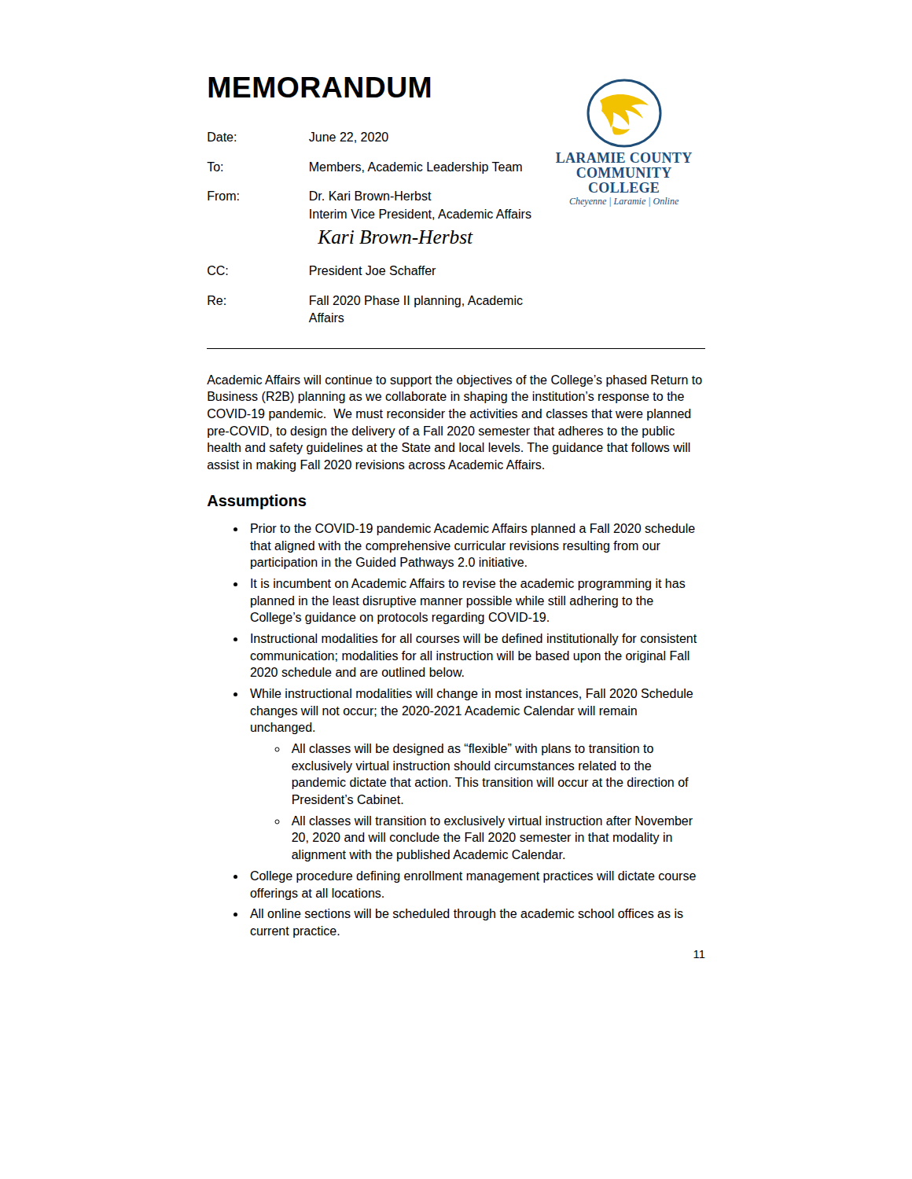MEMORANDUM
| Date: | June 22, 2020 |
| To: | Members, Academic Leadership Team |
| From: | Dr. Kari Brown-Herbst Interim Vice President, Academic Affairs Kari Brown-Herbst |
| CC: | President Joe Schaffer |
| Re: | Fall 2020 Phase II planning, Academic Affairs |
LARAMIE COUNTY
COMMUNITY COLLEGE
Cheyenne | Laramie | Online
Academic Affairs will continue to support the objectives of the College’s phased Return to Business (R2B) planning as we collaborate in shaping the institution’s response to the COVID-19 pandemic. We must reconsider the activities and classes that were planned pre-COVID, to design the delivery of a Fall 2020 semester that adheres to the public health and safety guidelines at the State and local levels. The guidance that follows will assist in making Fall 2020 revisions across Academic Affairs.
Assumptions
Prior to the COVID-19 pandemic Academic Affairs planned a Fall 2020 schedule that aligned with the comprehensive curricular revisions resulting from our participation in the Guided Pathways 2.0 initiative.
It is incumbent on Academic Affairs to revise the academic programming it has planned in the least disruptive manner possible while still adhering to the College’s guidance on protocols regarding COVID-19.
Instructional modalities for all courses will be defined institutionally for consistent communication; modalities for all instruction will be based upon the original Fall 2020 schedule and are outlined below.
While instructional modalities will change in most instances, Fall 2020 Schedule changes will not occur; the 2020-2021 Academic Calendar will remain unchanged.
All classes will be designed as “flexible” with plans to transition to exclusively virtual instruction should circumstances related to the pandemic dictate that action. This transition will occur at the direction of President’s Cabinet.
All classes will transition to exclusively virtual instruction after November 20, 2020 and will conclude the Fall 2020 semester in that modality in alignment with the published Academic Calendar.
College procedure defining enrollment management practices will dictate course offerings at all locations.
All online sections will be scheduled through the academic school offices as is current practice.
11